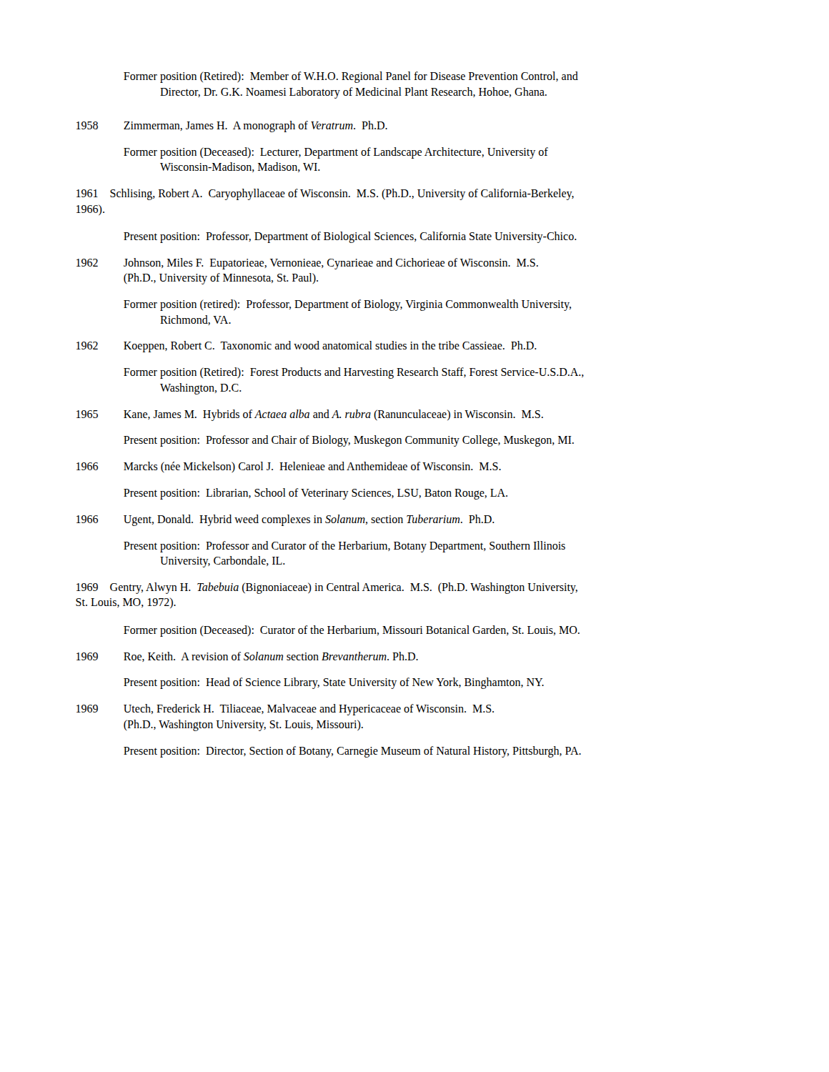Former position (Retired): Member of W.H.O. Regional Panel for Disease Prevention Control, and Director, Dr. G.K. Noamesi Laboratory of Medicinal Plant Research, Hohoe, Ghana.
1958
Zimmerman, James H. A monograph of Veratrum. Ph.D.
Former position (Deceased): Lecturer, Department of Landscape Architecture, University of Wisconsin-Madison, Madison, WI.
1961 Schlising, Robert A. Caryophyllaceae of Wisconsin. M.S. (Ph.D., University of California-Berkeley,
1966).
Present position: Professor, Department of Biological Sciences, California State University-Chico.
1962
Johnson, Miles F. Eupatorieae, Vernonieae, Cynarieae and Cichorieae of Wisconsin. M.S.
(Ph.D., University of Minnesota, St. Paul).
Former position (retired): Professor, Department of Biology, Virginia Commonwealth University, Richmond, VA.
1962
Koeppen, Robert C. Taxonomic and wood anatomical studies in the tribe Cassieae. Ph.D.
Former position (Retired): Forest Products and Harvesting Research Staff, Forest Service-U.S.D.A., Washington, D.C.
1965
Kane, James M. Hybrids of Actaea alba and A. rubra (Ranunculaceae) in Wisconsin. M.S.
Present position: Professor and Chair of Biology, Muskegon Community College, Muskegon, MI.
1966
Marcks (née Mickelson) Carol J. Helenieae and Anthemideae of Wisconsin. M.S.
Present position: Librarian, School of Veterinary Sciences, LSU, Baton Rouge, LA.
1966
Ugent, Donald. Hybrid weed complexes in Solanum, section Tuberarium. Ph.D.
Present position: Professor and Curator of the Herbarium, Botany Department, Southern Illinois University, Carbondale, IL.
1969 Gentry, Alwyn H. Tabebuia (Bignoniaceae) in Central America. M.S. (Ph.D. Washington University,
St. Louis, MO, 1972).
Former position (Deceased): Curator of the Herbarium, Missouri Botanical Garden, St. Louis, MO.
1969
Roe, Keith. A revision of Solanum section Brevantherum. Ph.D.
Present position: Head of Science Library, State University of New York, Binghamton, NY.
1969
Utech, Frederick H. Tiliaceae, Malvaceae and Hypericaceae of Wisconsin. M.S.
(Ph.D., Washington University, St. Louis, Missouri).
Present position: Director, Section of Botany, Carnegie Museum of Natural History, Pittsburgh, PA.